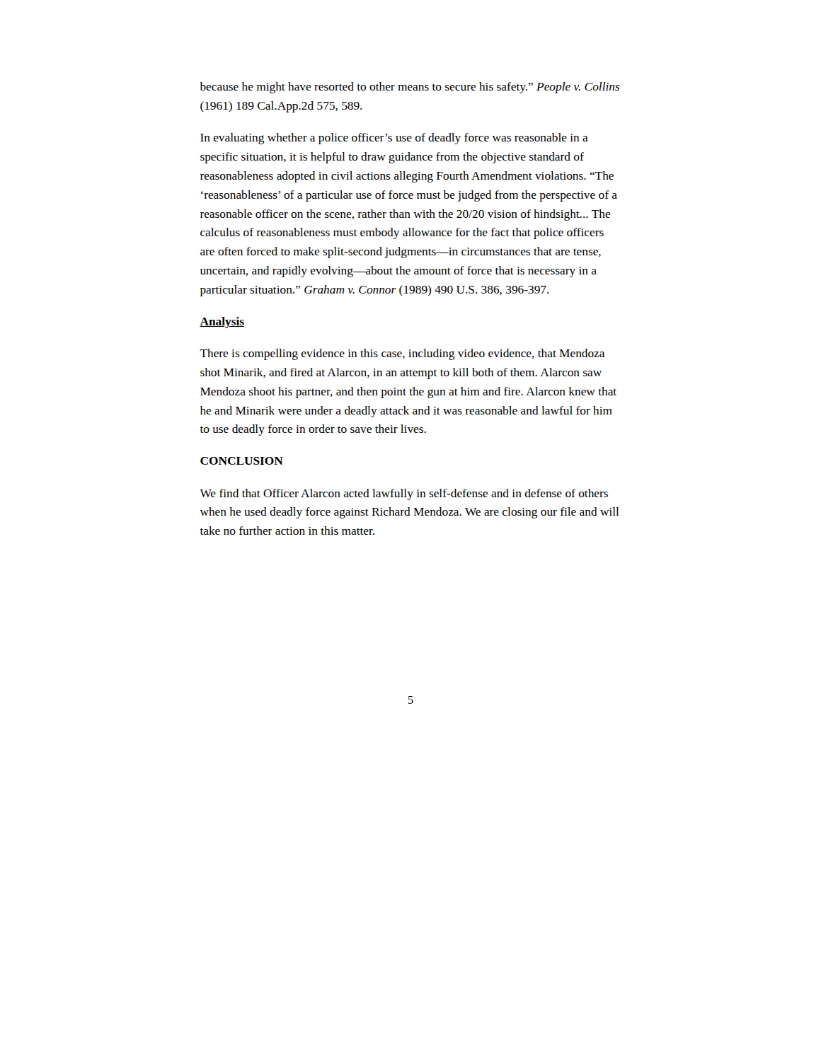because he might have resorted to other means to secure his safety.” People v. Collins (1961) 189 Cal.App.2d 575, 589.
In evaluating whether a police officer’s use of deadly force was reasonable in a specific situation, it is helpful to draw guidance from the objective standard of reasonableness adopted in civil actions alleging Fourth Amendment violations. “The ‘reasonableness’ of a particular use of force must be judged from the perspective of a reasonable officer on the scene, rather than with the 20/20 vision of hindsight... The calculus of reasonableness must embody allowance for the fact that police officers are often forced to make split-second judgments—in circumstances that are tense, uncertain, and rapidly evolving—about the amount of force that is necessary in a particular situation.” Graham v. Connor (1989) 490 U.S. 386, 396-397.
Analysis
There is compelling evidence in this case, including video evidence, that Mendoza shot Minarik, and fired at Alarcon, in an attempt to kill both of them. Alarcon saw Mendoza shoot his partner, and then point the gun at him and fire. Alarcon knew that he and Minarik were under a deadly attack and it was reasonable and lawful for him to use deadly force in order to save their lives.
CONCLUSION
We find that Officer Alarcon acted lawfully in self-defense and in defense of others when he used deadly force against Richard Mendoza. We are closing our file and will take no further action in this matter.
5